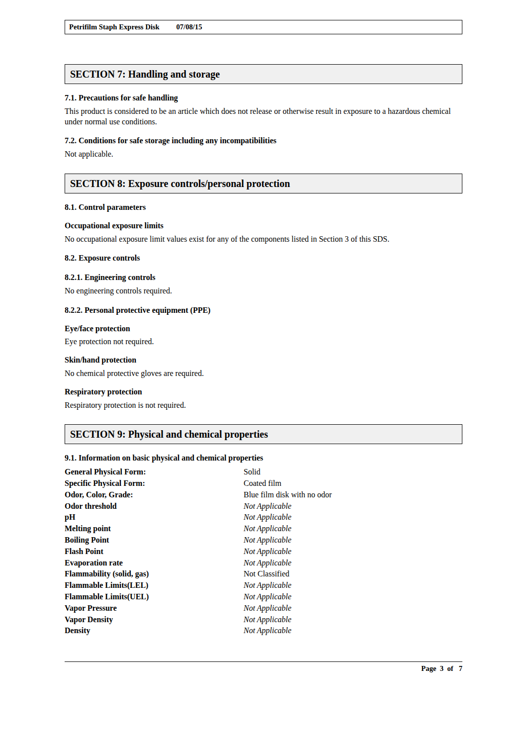Petrifilm Staph Express Disk 07/08/15
SECTION 7: Handling and storage
7.1. Precautions for safe handling
This product is considered to be an article which does not release or otherwise result in exposure to a hazardous chemical under normal use conditions.
7.2. Conditions for safe storage including any incompatibilities
Not applicable.
SECTION 8: Exposure controls/personal protection
8.1. Control parameters
Occupational exposure limits
No occupational exposure limit values exist for any of the components listed in Section 3 of this SDS.
8.2. Exposure controls
8.2.1. Engineering controls
No engineering controls required.
8.2.2. Personal protective equipment (PPE)
Eye/face protection
Eye protection not required.
Skin/hand protection
No chemical protective gloves are required.
Respiratory protection
Respiratory protection is not required.
SECTION 9: Physical and chemical properties
9.1. Information on basic physical and chemical properties
| General Physical Form: | Solid |
| Specific Physical Form: | Coated film |
| Odor, Color, Grade: | Blue film disk with no odor |
| Odor threshold | Not Applicable |
| pH | Not Applicable |
| Melting point | Not Applicable |
| Boiling Point | Not Applicable |
| Flash Point | Not Applicable |
| Evaporation rate | Not Applicable |
| Flammability (solid, gas) | Not Classified |
| Flammable Limits(LEL) | Not Applicable |
| Flammable Limits(UEL) | Not Applicable |
| Vapor Pressure | Not Applicable |
| Vapor Density | Not Applicable |
| Density | Not Applicable |
Page 3 of 7